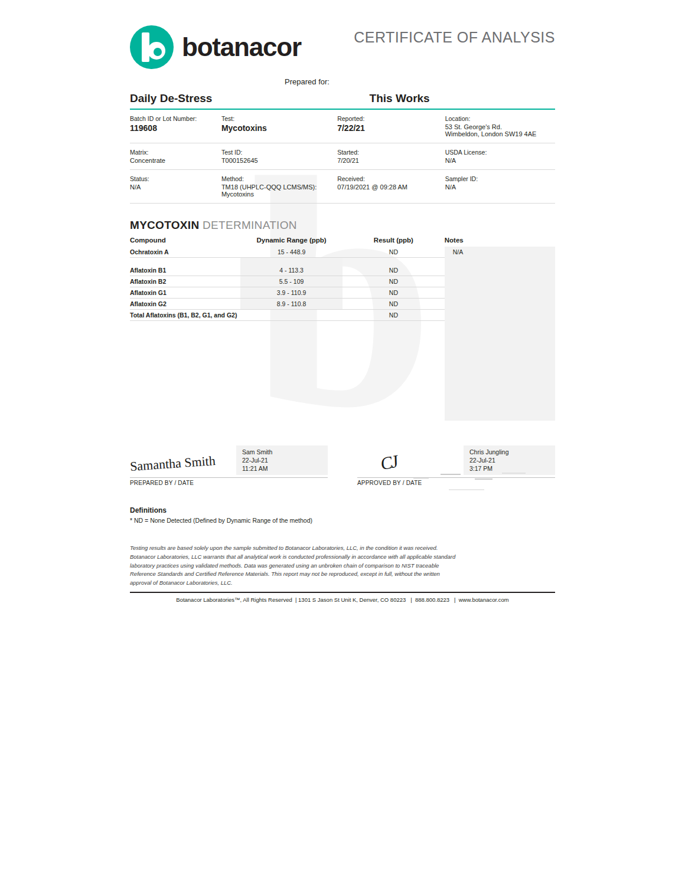b
botanacor
Certificate of Analysis
Prepared for:
Daily De-Stress
This Works
Batch ID or Lot Number:
119608
Test:
Mycotoxins
Reported:
7/22/21
Location:
53 St. George's Rd.
Wimbeldon, London SW19 4AE
Matrix:
Concentrate
Test ID:
T000152645
Started:
7/20/21
USDA License:
N/A
Status:
N/A
Method:
TM18 (UHPLC-QQQ LCMS/MS):
Mycotoxins
Received:
07/19/2021 @ 09:28 AM
Sampler ID:
N/A
MYCOTOXIN DETERMINATION
| Compound | Dynamic Range (ppb) | Result (ppb) | Notes |
| --- | --- | --- | --- |
| Ochratoxin A | 15 - 448.9 | ND | N/A |
| Aflatoxin B1 | 4 - 113.3 | ND | |
| Aflatoxin B2 | 5.5 - 109 | ND | |
| Aflatoxin G1 | 3.9 - 110.9 | ND | |
| Aflatoxin G2 | 8.9 - 110.8 | ND | |
| Total Aflatoxins (B1, B2, G1, and G2) | | ND | |
Samantha Smith
Sam Smith
22-Jul-21
11:21 AM
PREPARED BY / DATE
CJ
Chris Jungling
22-Jul-21
3:17 PM
APPROVED BY / DATE
Definitions
* ND = None Detected (Defined by Dynamic Range of the method)
Testing results are based solely upon the sample submitted to Botanacor Laboratories, LLC, in the condition it was received. Botanacor Laboratories, LLC warrants that all analytical work is conducted professionally in accordance with all applicable standard laboratory practices using validated methods. Data was generated using an unbroken chain of comparison to NIST traceable Reference Standards and Certified Reference Materials. This report may not be reproduced, except in full, without the written approval of Botanacor Laboratories, LLC.
Botanacor Laboratories™, All Rights Reserved | 1301 S Jason St Unit K, Denver, CO 80223 | 888.800.8223 | www.botanacor.com